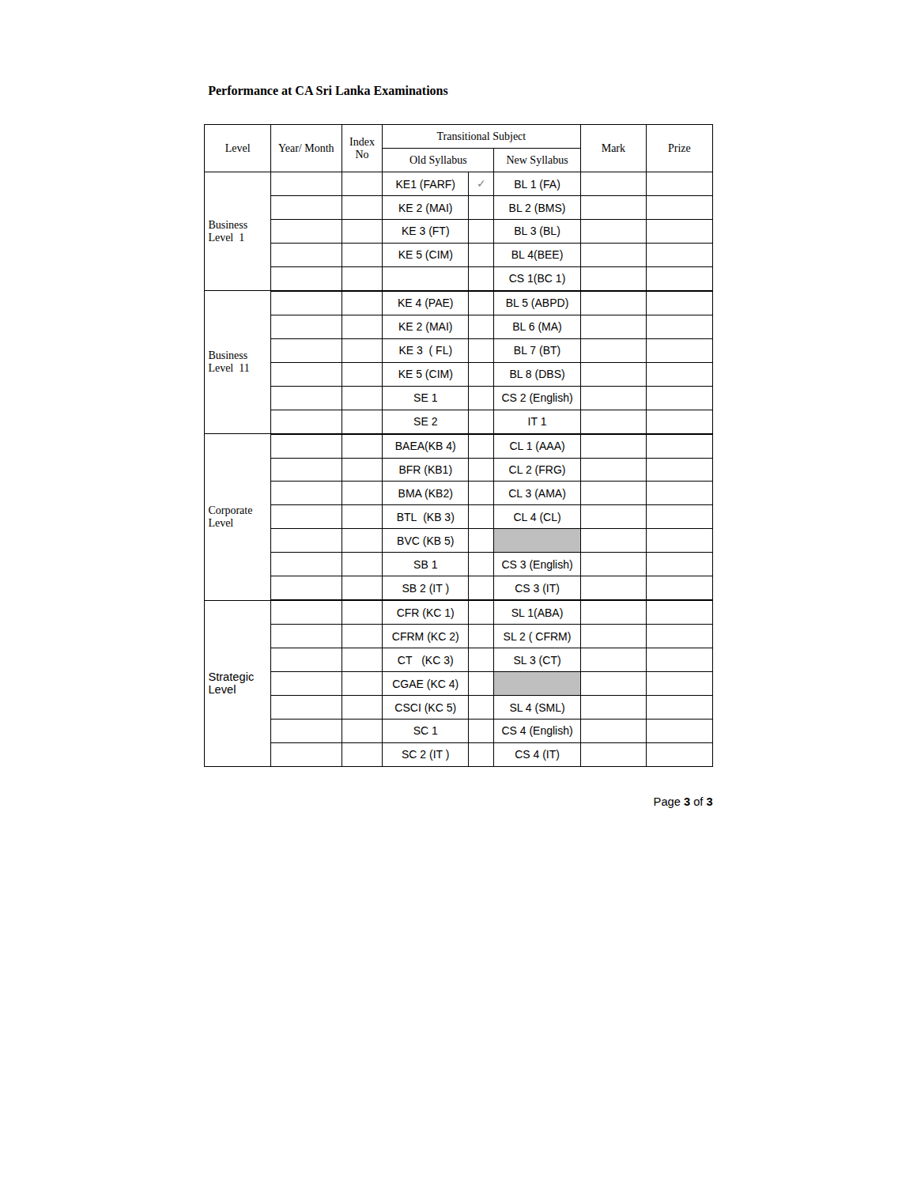Performance at CA Sri Lanka Examinations
| Level | Year/ Month | Index No | Transitional Subject | Mark | Prize |
| --- | --- | --- | --- | --- | --- |
| Old Syllabus | New Syllabus |
| Business Level 1 | | | KE1 (FARF) | ✓ | BL 1 (FA) | | |
| | | KE 2 (MAI) | | BL 2 (BMS) | | |
| | | KE 3 (FT) | | BL 3 (BL) | | |
| | | KE 5 (CIM) | | BL 4(BEE) | | |
| | | | | CS 1(BC 1) | | |
| Business Level 11 | | | KE 4 (PAE) | | BL 5 (ABPD) | | |
| | | KE 2 (MAI) | | BL 6 (MA) | | |
| | | KE 3 ( FL) | | BL 7 (BT) | | |
| | | KE 5 (CIM) | | BL 8 (DBS) | | |
| | | SE 1 | | CS 2 (English) | | |
| | | SE 2 | | IT 1 | | |
| Corporate Level | | | BAEA(KB 4) | | CL 1 (AAA) | | |
| | | BFR (KB1) | | CL 2 (FRG) | | |
| | | BMA (KB2) | | CL 3 (AMA) | | |
| | | BTL (KB 3) | | CL 4 (CL) | | |
| | | BVC (KB 5) | | | | |
| | | SB 1 | | CS 3 (English) | | |
| | | SB 2 (IT ) | | CS 3 (IT) | | |
| Strategic Level | | | CFR (KC 1) | | SL 1(ABA) | | |
| | | CFRM (KC 2) | | SL 2 ( CFRM) | | |
| | | CT (KC 3) | | SL 3 (CT) | | |
| | | CGAE (KC 4) | | | | |
| | | CSCI (KC 5) | | SL 4 (SML) | | |
| | | SC 1 | | CS 4 (English) | | |
| | | SC 2 (IT ) | | CS 4 (IT) | | |
Page 3 of 3